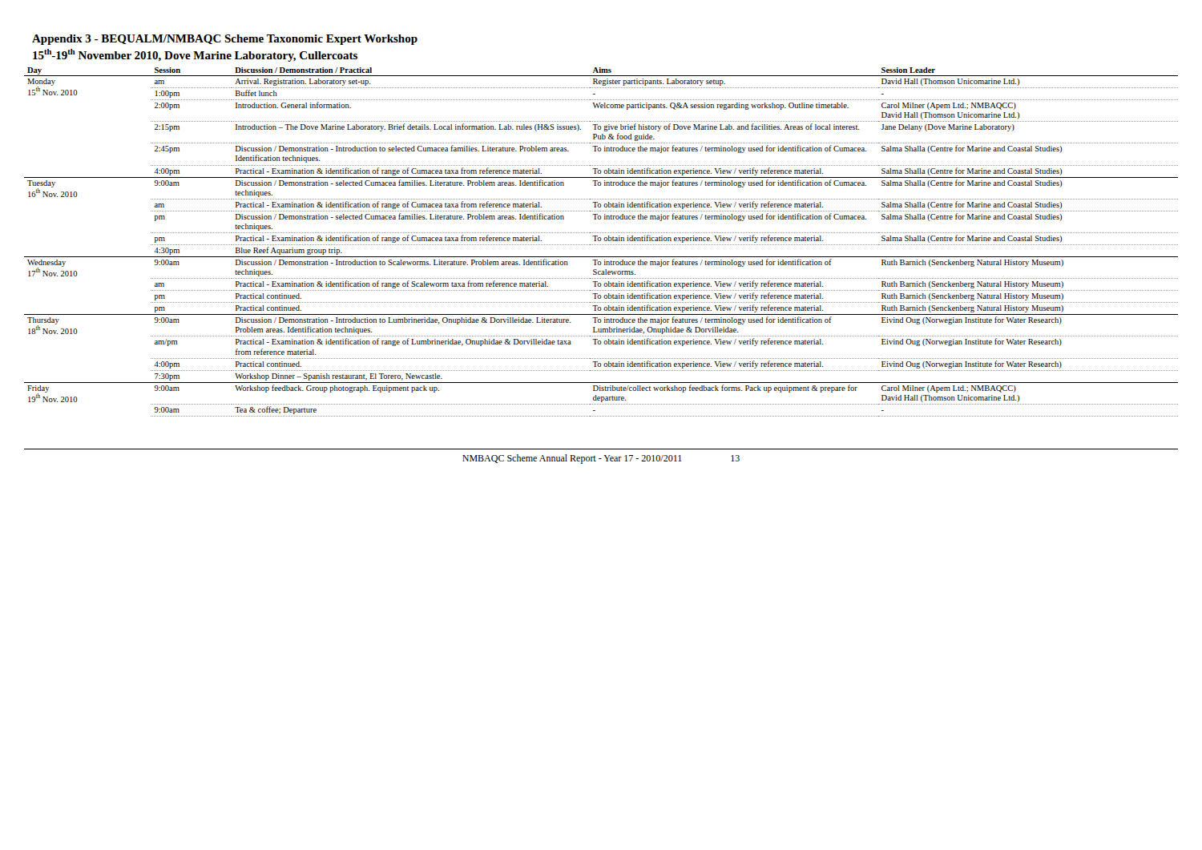Appendix 3 - BEQUALM/NMBAQC Scheme Taxonomic Expert Workshop
15th-19th November 2010, Dove Marine Laboratory, Cullercoats
| Day | Session | Discussion / Demonstration / Practical | Aims | Session Leader |
| --- | --- | --- | --- | --- |
| Monday 15 th Nov. 2010 | am | Arrival. Registration. Laboratory set-up. | Register participants. Laboratory setup. | David Hall (Thomson Unicomarine Ltd.) |
| 1:00pm | Buffet lunch | - | - |
| 2:00pm | Introduction. General information. | Welcome participants. Q&A session regarding workshop. Outline timetable. | Carol Milner (Apem Ltd.; NMBAQCC) David Hall (Thomson Unicomarine Ltd.) |
| 2:15pm | Introduction – The Dove Marine Laboratory. Brief details. Local information. Lab. rules (H&S issues). | To give brief history of Dove Marine Lab. and facilities. Areas of local interest. Pub & food guide. | Jane Delany (Dove Marine Laboratory) |
| 2:45pm | Discussion / Demonstration - Introduction to selected Cumacea families. Literature. Problem areas. Identification techniques. | To introduce the major features / terminology used for identification of Cumacea. | Salma Shalla (Centre for Marine and Coastal Studies) |
| 4:00pm | Practical - Examination & identification of range of Cumacea taxa from reference material. | To obtain identification experience. View / verify reference material. | Salma Shalla (Centre for Marine and Coastal Studies) |
| Tuesday 16 th Nov. 2010 | 9:00am | Discussion / Demonstration - selected Cumacea families. Literature. Problem areas. Identification techniques. | To introduce the major features / terminology used for identification of Cumacea. | Salma Shalla (Centre for Marine and Coastal Studies) |
| am | Practical - Examination & identification of range of Cumacea taxa from reference material. | To obtain identification experience. View / verify reference material. | Salma Shalla (Centre for Marine and Coastal Studies) |
| pm | Discussion / Demonstration - selected Cumacea families. Literature. Problem areas. Identification techniques. | To introduce the major features / terminology used for identification of Cumacea. | Salma Shalla (Centre for Marine and Coastal Studies) |
| pm | Practical - Examination & identification of range of Cumacea taxa from reference material. | To obtain identification experience. View / verify reference material. | Salma Shalla (Centre for Marine and Coastal Studies) |
| 4:30pm | Blue Reef Aquarium group trip. | | |
| Wednesday 17 th Nov. 2010 | 9:00am | Discussion / Demonstration - Introduction to Scaleworms. Literature. Problem areas. Identification techniques. | To introduce the major features / terminology used for identification of Scaleworms. | Ruth Barnich (Senckenberg Natural History Museum) |
| am | Practical - Examination & identification of range of Scaleworm taxa from reference material. | To obtain identification experience. View / verify reference material. | Ruth Barnich (Senckenberg Natural History Museum) |
| pm | Practical continued. | To obtain identification experience. View / verify reference material. | Ruth Barnich (Senckenberg Natural History Museum) |
| pm | Practical continued. | To obtain identification experience. View / verify reference material. | Ruth Barnich (Senckenberg Natural History Museum) |
| Thursday 18 th Nov. 2010 | 9:00am | Discussion / Demonstration - Introduction to Lumbrineridae, Onuphidae & Dorvilleidae. Literature. Problem areas. Identification techniques. | To introduce the major features / terminology used for identification of Lumbrineridae, Onuphidae & Dorvilleidae. | Eivind Oug (Norwegian Institute for Water Research) |
| am/pm | Practical - Examination & identification of range of Lumbrineridae, Onuphidae & Dorvilleidae taxa from reference material. | To obtain identification experience. View / verify reference material. | Eivind Oug (Norwegian Institute for Water Research) |
| 4:00pm | Practical continued. | To obtain identification experience. View / verify reference material. | Eivind Oug (Norwegian Institute for Water Research) |
| 7:30pm | Workshop Dinner – Spanish restaurant, El Torero, Newcastle. | | |
| Friday 19 th Nov. 2010 | 9:00am | Workshop feedback. Group photograph. Equipment pack up. | Distribute/collect workshop feedback forms. Pack up equipment & prepare for departure. | Carol Milner (Apem Ltd.; NMBAQCC) David Hall (Thomson Unicomarine Ltd.) |
| 9:00am | Tea & coffee; Departure | - | - |
NMBAQC Scheme Annual Report - Year 17 - 2010/201113